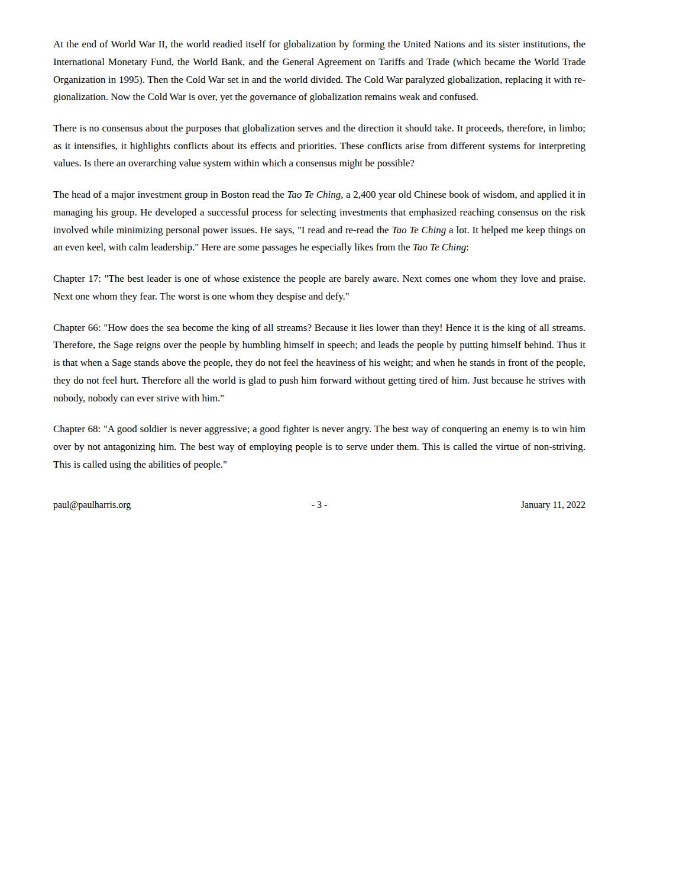At the end of World War II, the world readied itself for globalization by forming the United Nations and its sister institutions, the International Monetary Fund, the World Bank, and the General Agreement on Tariffs and Trade (which became the World Trade Organization in 1995). Then the Cold War set in and the world divided. The Cold War paralyzed globalization, replacing it with regionalization. Now the Cold War is over, yet the governance of globalization remains weak and confused.
There is no consensus about the purposes that globalization serves and the direction it should take. It proceeds, therefore, in limbo; as it intensifies, it highlights conflicts about its effects and priorities. These conflicts arise from different systems for interpreting values. Is there an overarching value system within which a consensus might be possible?
The head of a major investment group in Boston read the Tao Te Ching, a 2,400 year old Chinese book of wisdom, and applied it in managing his group. He developed a successful process for selecting investments that emphasized reaching consensus on the risk involved while minimizing personal power issues. He says, "I read and re-read the Tao Te Ching a lot. It helped me keep things on an even keel, with calm leadership." Here are some passages he especially likes from the Tao Te Ching:
Chapter 17: "The best leader is one of whose existence the people are barely aware. Next comes one whom they love and praise. Next one whom they fear. The worst is one whom they despise and defy."
Chapter 66: "How does the sea become the king of all streams? Because it lies lower than they! Hence it is the king of all streams. Therefore, the Sage reigns over the people by humbling himself in speech; and leads the people by putting himself behind. Thus it is that when a Sage stands above the people, they do not feel the heaviness of his weight; and when he stands in front of the people, they do not feel hurt. Therefore all the world is glad to push him forward without getting tired of him. Just because he strives with nobody, nobody can ever strive with him."
Chapter 68: "A good soldier is never aggressive; a good fighter is never angry. The best way of conquering an enemy is to win him over by not antagonizing him. The best way of employing people is to serve under them. This is called the virtue of non-striving. This is called using the abilities of people."
paul@paulharris.org - 3 - January 11, 2022